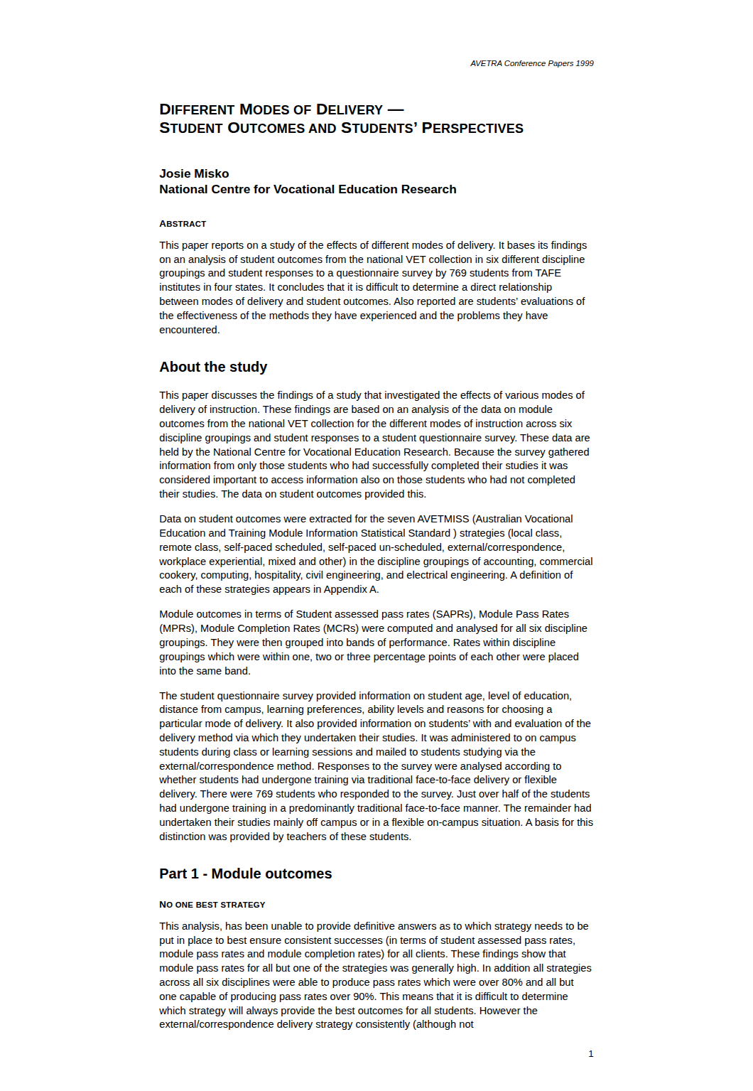AVETRA Conference Papers 1999
DIFFERENT MODES OF DELIVERY —
STUDENT OUTCOMES AND STUDENTS’ PERSPECTIVES
Josie Misko
National Centre for Vocational Education Research
ABSTRACT
This paper reports on a study of the effects of different modes of delivery. It bases its findings on an analysis of student outcomes from the national VET collection in six different discipline groupings and student responses to a questionnaire survey by 769 students from TAFE institutes in four states. It concludes that it is difficult to determine a direct relationship between modes of delivery and student outcomes. Also reported are students’ evaluations of the effectiveness of the methods they have experienced and the problems they have encountered.
About the study
This paper discusses the findings of a study that investigated the effects of various modes of delivery of instruction. These findings are based on an analysis of the data on module outcomes from the national VET collection for the different modes of instruction across six discipline groupings and student responses to a student questionnaire survey. These data are held by the National Centre for Vocational Education Research. Because the survey gathered information from only those students who had successfully completed their studies it was considered important to access information also on those students who had not completed their studies. The data on student outcomes provided this.
Data on student outcomes were extracted for the seven AVETMISS (Australian Vocational Education and Training Module Information Statistical Standard ) strategies (local class, remote class, self-paced scheduled, self-paced un-scheduled, external/correspondence, workplace experiential, mixed and other) in the discipline groupings of accounting, commercial cookery, computing, hospitality, civil engineering, and electrical engineering. A definition of each of these strategies appears in Appendix A.
Module outcomes in terms of Student assessed pass rates (SAPRs), Module Pass Rates (MPRs), Module Completion Rates (MCRs) were computed and analysed for all six discipline groupings. They were then grouped into bands of performance. Rates within discipline groupings which were within one, two or three percentage points of each other were placed into the same band.
The student questionnaire survey provided information on student age, level of education, distance from campus, learning preferences, ability levels and reasons for choosing a particular mode of delivery. It also provided information on students’ with and evaluation of the delivery method via which they undertaken their studies. It was administered to on campus students during class or learning sessions and mailed to students studying via the external/correspondence method. Responses to the survey were analysed according to whether students had undergone training via traditional face-to-face delivery or flexible delivery. There were 769 students who responded to the survey. Just over half of the students had undergone training in a predominantly traditional face-to-face manner. The remainder had undertaken their studies mainly off campus or in a flexible on-campus situation. A basis for this distinction was provided by teachers of these students.
Part 1 - Module outcomes
NO ONE BEST STRATEGY
This analysis, has been unable to provide definitive answers as to which strategy needs to be put in place to best ensure consistent successes (in terms of student assessed pass rates, module pass rates and module completion rates) for all clients. These findings show that module pass rates for all but one of the strategies was generally high. In addition all strategies across all six disciplines were able to produce pass rates which were over 80% and all but one capable of producing pass rates over 90%. This means that it is difficult to determine which strategy will always provide the best outcomes for all students. However the external/correspondence delivery strategy consistently (although not
1